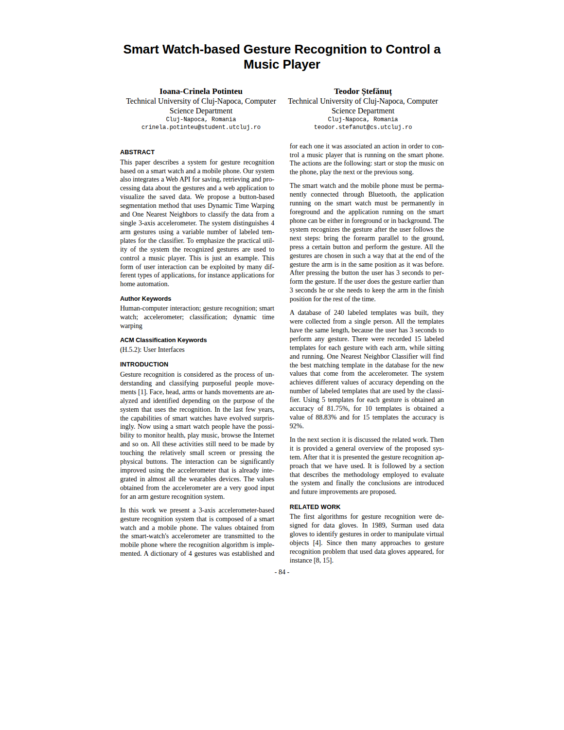Smart Watch-based Gesture Recognition to Control a
Music Player
| Ioana-Crinela Potinteu Technical University of Cluj-Napoca, Computer Science Department Cluj-Napoca, Romania crinela.potinteu@student.utcluj.ro | Teodor Ștefănuț Technical University of Cluj-Napoca, Computer Science Department Cluj-Napoca, Romania teodor.stefanut@cs.utcluj.ro |
ABSTRACT
This paper describes a system for gesture recognition based on a smart watch and a mobile phone. Our system also integrates a Web API for saving, retrieving and processing data about the gestures and a web application to visualize the saved data. We propose a button-based segmentation method that uses Dynamic Time Warping and One Nearest Neighbors to classify the data from a single 3-axis accelerometer. The system distinguishes 4 arm gestures using a variable number of labeled templates for the classifier. To emphasize the practical utility of the system the recognized gestures are used to control a music player. This is just an example. This form of user interaction can be exploited by many different types of applications, for instance applications for home automation.
Author Keywords
Human-computer interaction; gesture recognition; smart watch; accelerometer; classification; dynamic time warping
ACM Classification Keywords
(H.5.2): User Interfaces
INTRODUCTION
Gesture recognition is considered as the process of understanding and classifying purposeful people movements [1]. Face, head, arms or hands movements are analyzed and identified depending on the purpose of the system that uses the recognition. In the last few years, the capabilities of smart watches have evolved surprisingly. Now using a smart watch people have the possibility to monitor health, play music, browse the Internet and so on. All these activities still need to be made by touching the relatively small screen or pressing the physical buttons. The interaction can be significantly improved using the accelerometer that is already integrated in almost all the wearables devices. The values obtained from the accelerometer are a very good input for an arm gesture recognition system.
In this work we present a 3-axis accelerometer-based gesture recognition system that is composed of a smart watch and a mobile phone. The values obtained from the smart-watch's accelerometer are transmitted to the mobile phone where the recognition algorithm is implemented. A dictionary of 4 gestures was established and for each one it was associated an action in order to control a music player that is running on the smart phone. The actions are the following: start or stop the music on the phone, play the next or the previous song.
The smart watch and the mobile phone must be permanently connected through Bluetooth, the application running on the smart watch must be permanently in foreground and the application running on the smart phone can be either in foreground or in background. The system recognizes the gesture after the user follows the next steps: bring the forearm parallel to the ground, press a certain button and perform the gesture. All the gestures are chosen in such a way that at the end of the gesture the arm is in the same position as it was before. After pressing the button the user has 3 seconds to perform the gesture. If the user does the gesture earlier than 3 seconds he or she needs to keep the arm in the finish position for the rest of the time.
A database of 240 labeled templates was built, they were collected from a single person. All the templates have the same length, because the user has 3 seconds to perform any gesture. There were recorded 15 labeled templates for each gesture with each arm, while sitting and running. One Nearest Neighbor Classifier will find the best matching template in the database for the new values that come from the accelerometer. The system achieves different values of accuracy depending on the number of labeled templates that are used by the classifier. Using 5 templates for each gesture is obtained an accuracy of 81.75%, for 10 templates is obtained a value of 88.83% and for 15 templates the accuracy is 92%.
In the next section it is discussed the related work. Then it is provided a general overview of the proposed system. After that it is presented the gesture recognition approach that we have used. It is followed by a section that describes the methodology employed to evaluate the system and finally the conclusions are introduced and future improvements are proposed.
RELATED WORK
The first algorithms for gesture recognition were designed for data gloves. In 1989, Surman used data gloves to identify gestures in order to manipulate virtual objects [4]. Since then many approaches to gesture recognition problem that used data gloves appeared, for instance [8, 15].
- 84 -